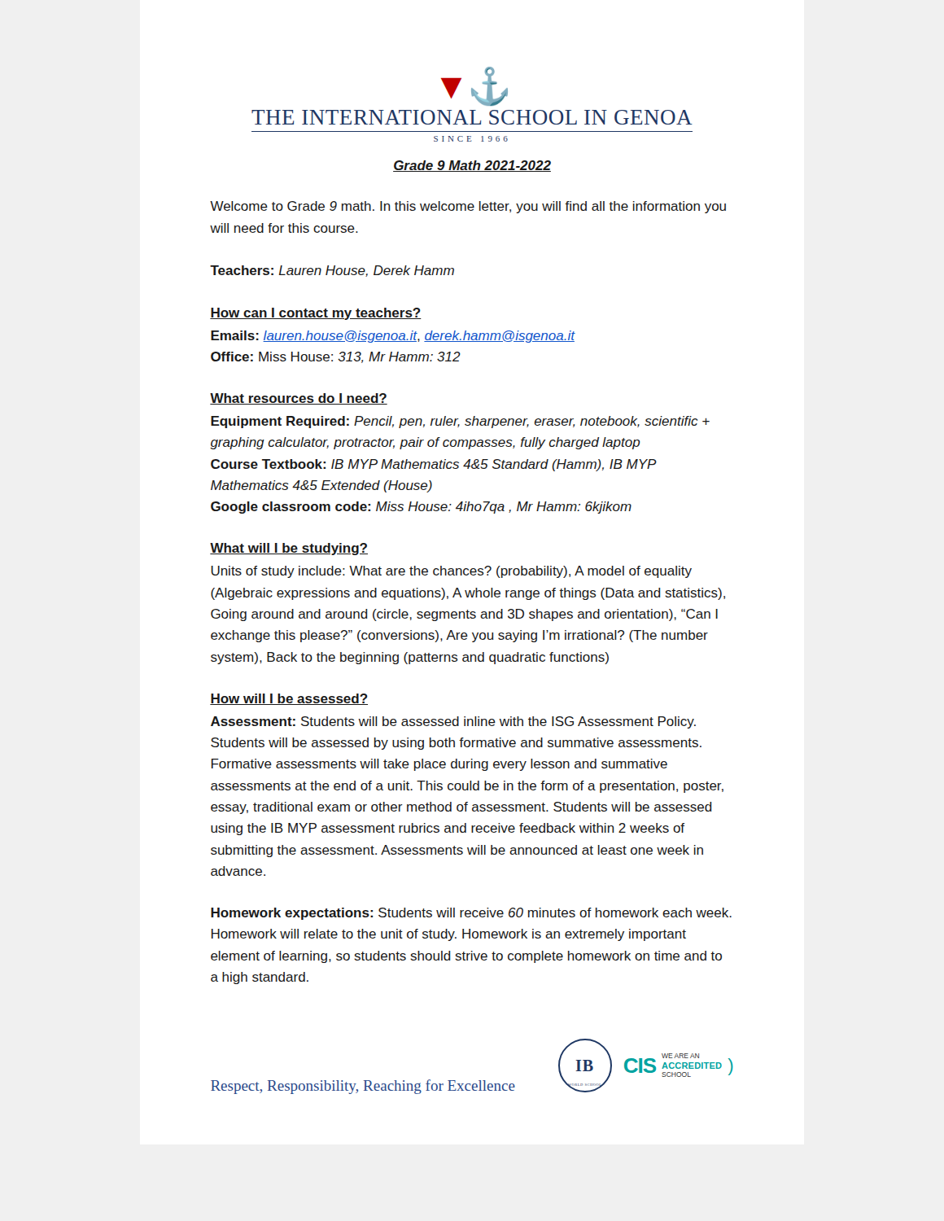▼⚓
THE INTERNATIONAL SCHOOL IN GENOA
SINCE 1966
Grade 9 Math 2021-2022
Welcome to Grade 9 math. In this welcome letter, you will find all the information you will need for this course.
Teachers: Lauren House, Derek Hamm
How can I contact my teachers?
Emails: lauren.house@isgenoa.it, derek.hamm@isgenoa.it
Office: Miss House: 313, Mr Hamm: 312
What resources do I need?
Equipment Required: Pencil, pen, ruler, sharpener, eraser, notebook, scientific + graphing calculator, protractor, pair of compasses, fully charged laptop
Course Textbook: IB MYP Mathematics 4&5 Standard (Hamm), IB MYP Mathematics 4&5 Extended (House)
Google classroom code: Miss House: 4iho7qa , Mr Hamm: 6kjikom
What will I be studying?
Units of study include: What are the chances? (probability), A model of equality (Algebraic expressions and equations), A whole range of things (Data and statistics), Going around and around (circle, segments and 3D shapes and orientation), “Can I exchange this please?” (conversions), Are you saying I’m irrational? (The number system), Back to the beginning (patterns and quadratic functions)
How will I be assessed?
Assessment: Students will be assessed inline with the ISG Assessment Policy. Students will be assessed by using both formative and summative assessments. Formative assessments will take place during every lesson and summative assessments at the end of a unit. This could be in the form of a presentation, poster, essay, traditional exam or other method of assessment. Students will be assessed using the IB MYP assessment rubrics and receive feedback within 2 weeks of submitting the assessment. Assessments will be announced at least one week in advance.
Homework expectations: Students will receive 60 minutes of homework each week. Homework will relate to the unit of study. Homework is an extremely important element of learning, so students should strive to complete homework on time and to a high standard.
Respect, Responsibility, Reaching for Excellence
IB
CIS We are an Accredited School )